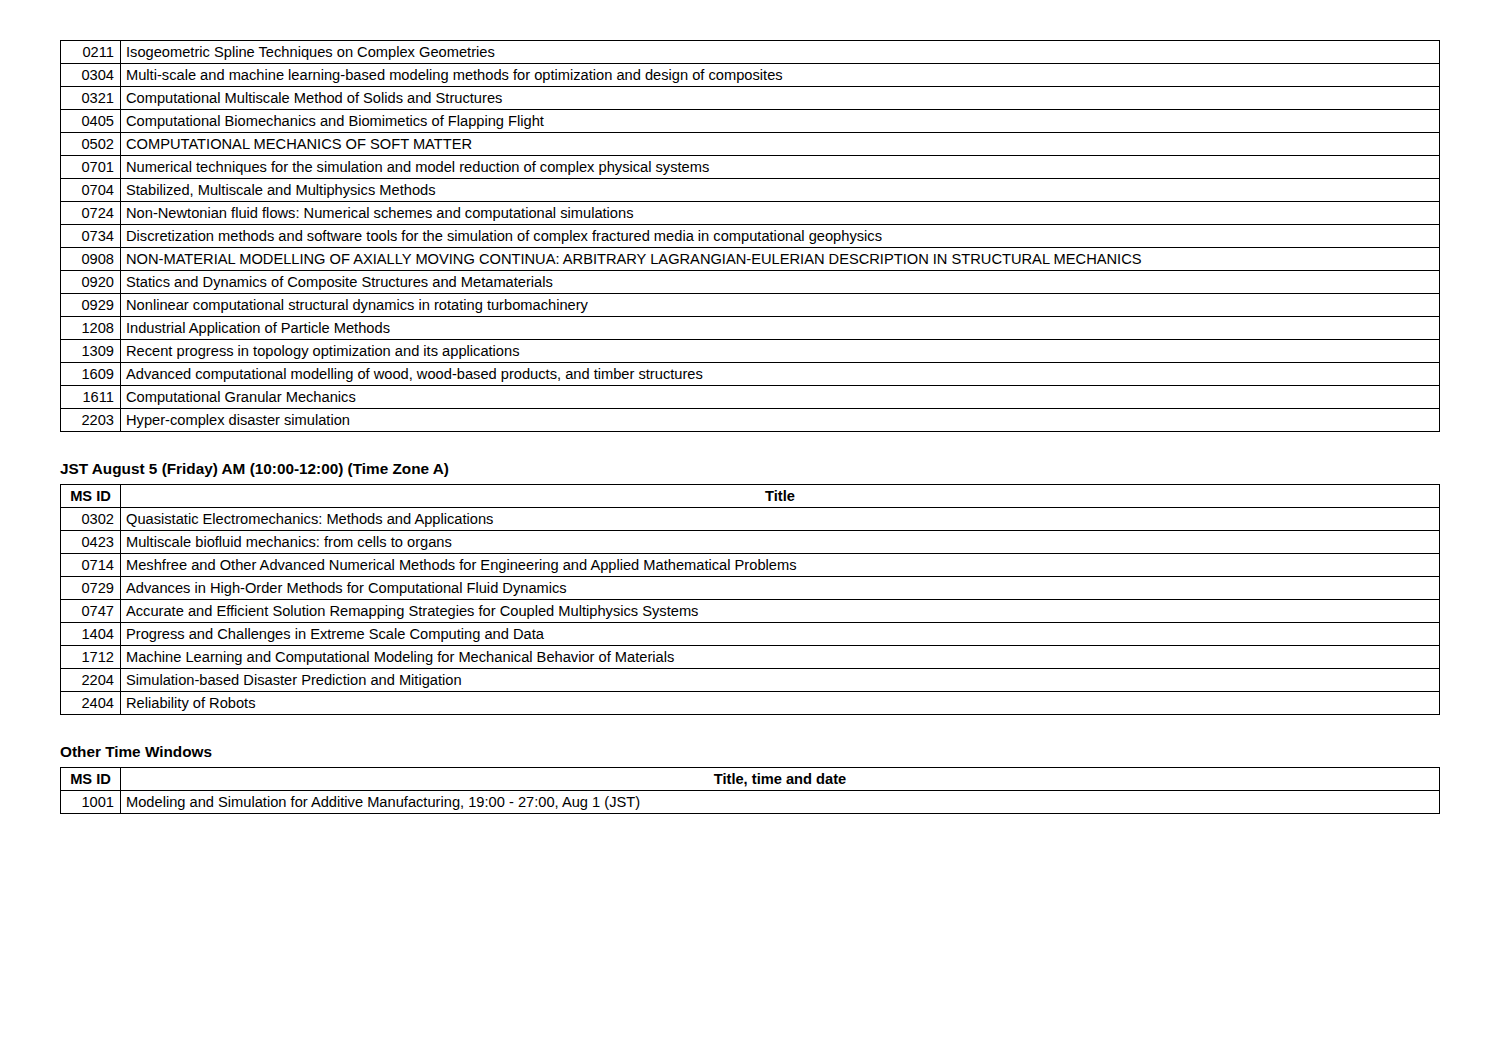| 0211 | Isogeometric Spline Techniques on Complex Geometries |
| 0304 | Multi-scale and machine learning-based modeling methods for optimization and design of composites |
| 0321 | Computational Multiscale Method of Solids and Structures |
| 0405 | Computational Biomechanics and Biomimetics of Flapping Flight |
| 0502 | COMPUTATIONAL MECHANICS OF SOFT MATTER |
| 0701 | Numerical techniques for the simulation and model reduction of complex physical systems |
| 0704 | Stabilized, Multiscale and Multiphysics Methods |
| 0724 | Non-Newtonian fluid flows: Numerical schemes and computational simulations |
| 0734 | Discretization methods and software tools for the simulation of complex fractured media in computational geophysics |
| 0908 | NON-MATERIAL MODELLING OF AXIALLY MOVING CONTINUA: ARBITRARY LAGRANGIAN-EULERIAN DESCRIPTION IN STRUCTURAL MECHANICS |
| 0920 | Statics and Dynamics of Composite Structures and Metamaterials |
| 0929 | Nonlinear computational structural dynamics in rotating turbomachinery |
| 1208 | Industrial Application of Particle Methods |
| 1309 | Recent progress in topology optimization and its applications |
| 1609 | Advanced computational modelling of wood, wood-based products, and timber structures |
| 1611 | Computational Granular Mechanics |
| 2203 | Hyper-complex disaster simulation |
JST August 5 (Friday) AM (10:00-12:00) (Time Zone A)
| MS ID | Title |
| --- | --- |
| 0302 | Quasistatic Electromechanics: Methods and Applications |
| 0423 | Multiscale biofluid mechanics: from cells to organs |
| 0714 | Meshfree and Other Advanced Numerical Methods for Engineering and Applied Mathematical Problems |
| 0729 | Advances in High-Order Methods for Computational Fluid Dynamics |
| 0747 | Accurate and Efficient Solution Remapping Strategies for Coupled Multiphysics Systems |
| 1404 | Progress and Challenges in Extreme Scale Computing and Data |
| 1712 | Machine Learning and Computational Modeling for Mechanical Behavior of Materials |
| 2204 | Simulation-based Disaster Prediction and Mitigation |
| 2404 | Reliability of Robots |
Other Time Windows
| MS ID | Title, time and date |
| --- | --- |
| 1001 | Modeling and Simulation for Additive Manufacturing, 19:00 - 27:00, Aug 1 (JST) |